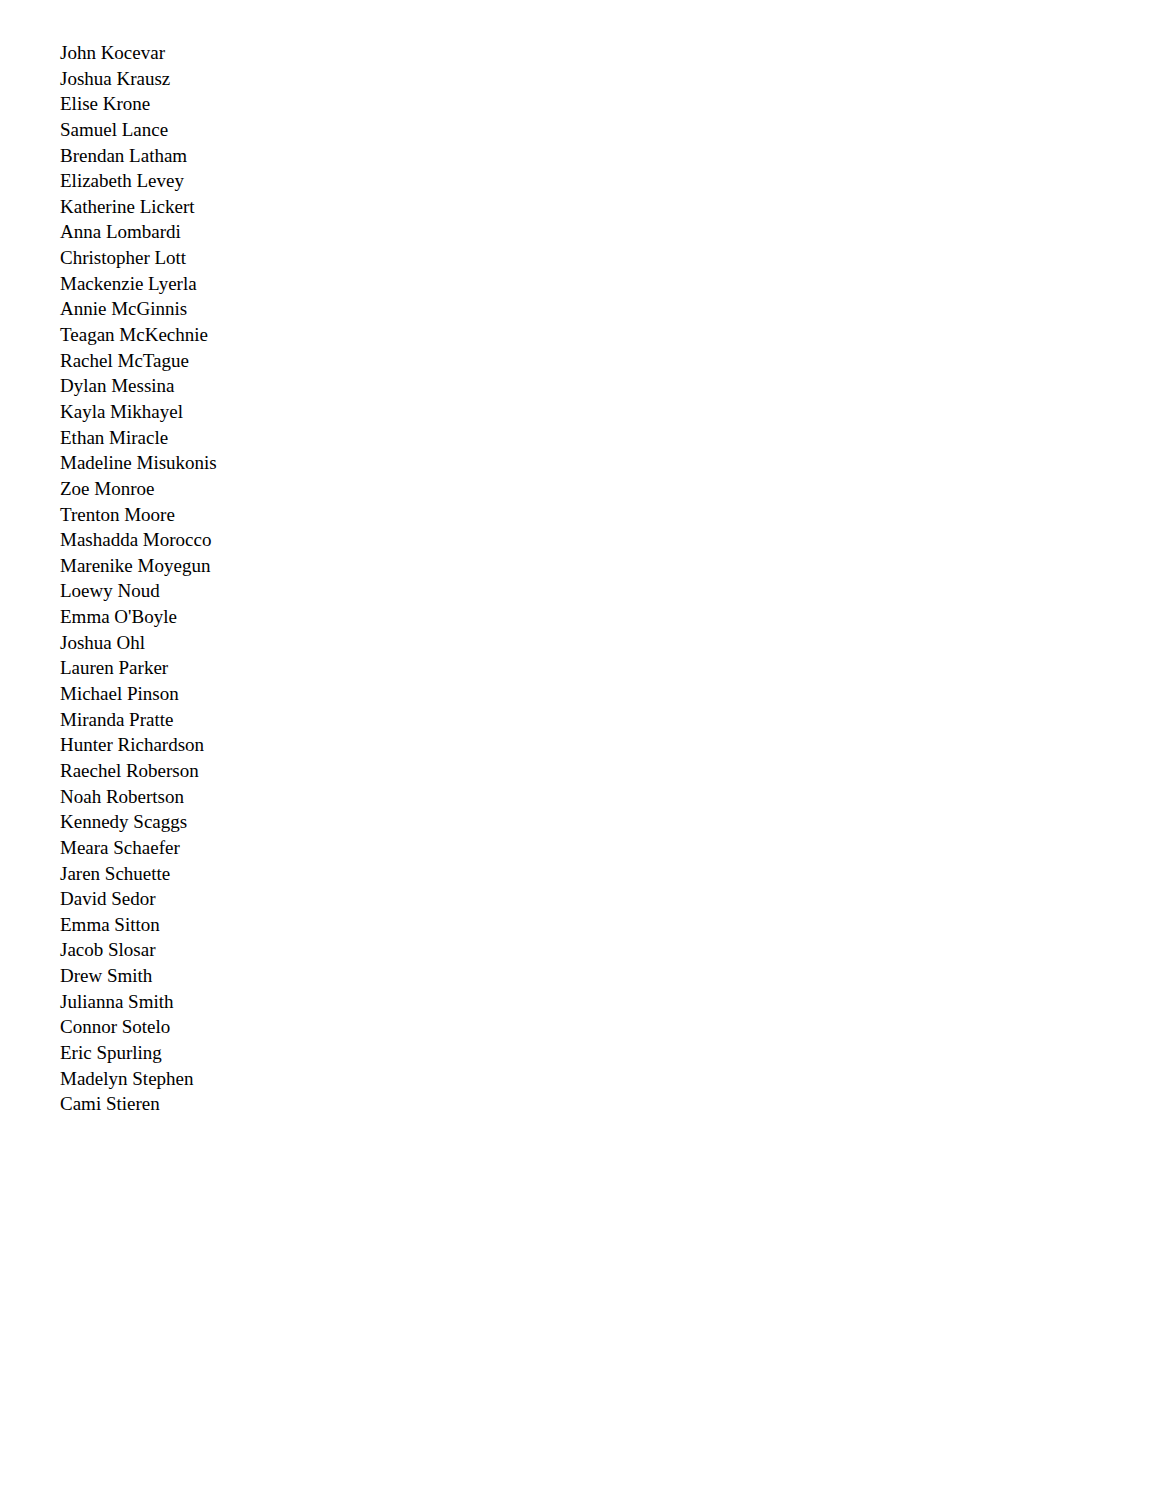John Kocevar
Joshua Krausz
Elise Krone
Samuel Lance
Brendan Latham
Elizabeth Levey
Katherine Lickert
Anna Lombardi
Christopher Lott
Mackenzie Lyerla
Annie McGinnis
Teagan McKechnie
Rachel McTague
Dylan Messina
Kayla Mikhayel
Ethan Miracle
Madeline Misukonis
Zoe Monroe
Trenton Moore
Mashadda Morocco
Marenike Moyegun
Loewy Noud
Emma O'Boyle
Joshua Ohl
Lauren Parker
Michael Pinson
Miranda Pratte
Hunter Richardson
Raechel Roberson
Noah Robertson
Kennedy Scaggs
Meara Schaefer
Jaren Schuette
David Sedor
Emma Sitton
Jacob Slosar
Drew Smith
Julianna Smith
Connor Sotelo
Eric Spurling
Madelyn Stephen
Cami Stieren